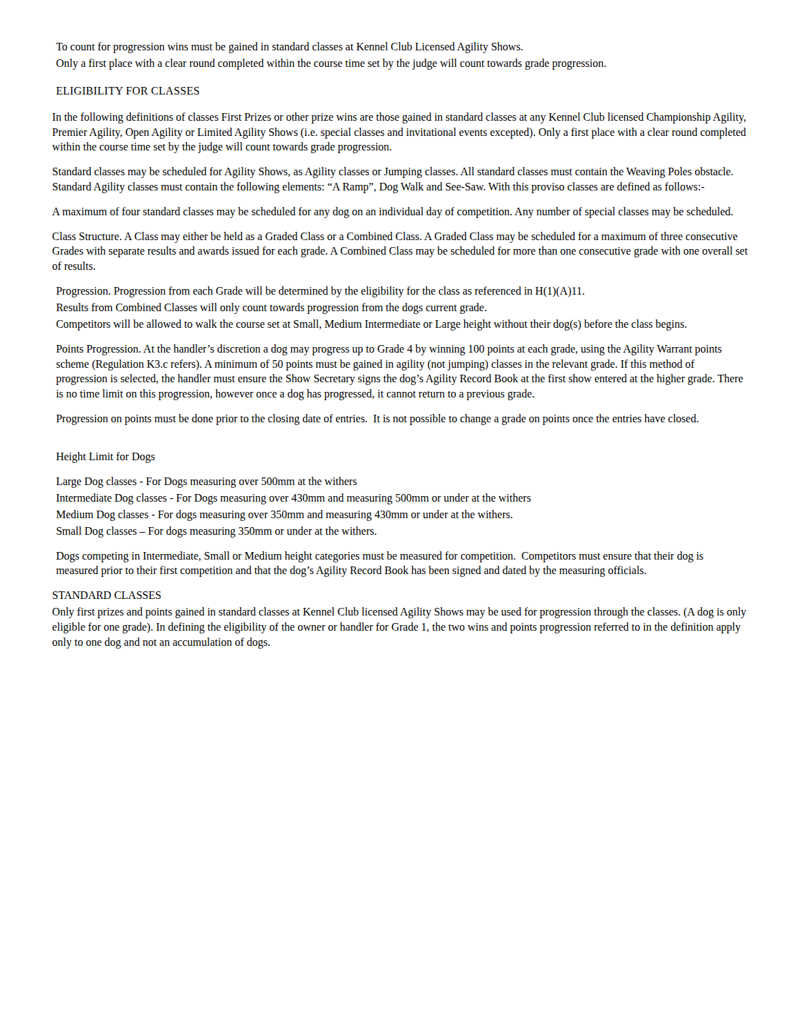To count for progression wins must be gained in standard classes at Kennel Club Licensed Agility Shows.
Only a first place with a clear round completed within the course time set by the judge will count towards grade progression.
ELIGIBILITY FOR CLASSES
In the following definitions of classes First Prizes or other prize wins are those gained in standard classes at any Kennel Club licensed Championship Agility, Premier Agility, Open Agility or Limited Agility Shows (i.e. special classes and invitational events excepted). Only a first place with a clear round completed within the course time set by the judge will count towards grade progression.
Standard classes may be scheduled for Agility Shows, as Agility classes or Jumping classes. All standard classes must contain the Weaving Poles obstacle. Standard Agility classes must contain the following elements: “A Ramp”, Dog Walk and See-Saw. With this proviso classes are defined as follows:-
A maximum of four standard classes may be scheduled for any dog on an individual day of competition. Any number of special classes may be scheduled.
Class Structure. A Class may either be held as a Graded Class or a Combined Class. A Graded Class may be scheduled for a maximum of three consecutive Grades with separate results and awards issued for each grade. A Combined Class may be scheduled for more than one consecutive grade with one overall set of results.
Progression. Progression from each Grade will be determined by the eligibility for the class as referenced in H(1)(A)11.
Results from Combined Classes will only count towards progression from the dogs current grade.
Competitors will be allowed to walk the course set at Small, Medium Intermediate or Large height without their dog(s) before the class begins.
Points Progression. At the handler’s discretion a dog may progress up to Grade 4 by winning 100 points at each grade, using the Agility Warrant points scheme (Regulation K3.c refers). A minimum of 50 points must be gained in agility (not jumping) classes in the relevant grade. If this method of progression is selected, the handler must ensure the Show Secretary signs the dog’s Agility Record Book at the first show entered at the higher grade. There is no time limit on this progression, however once a dog has progressed, it cannot return to a previous grade.
Progression on points must be done prior to the closing date of entries. It is not possible to change a grade on points once the entries have closed.
Height Limit for Dogs
Large Dog classes - For Dogs measuring over 500mm at the withers
Intermediate Dog classes - For Dogs measuring over 430mm and measuring 500mm or under at the withers
Medium Dog classes - For dogs measuring over 350mm and measuring 430mm or under at the withers.
Small Dog classes – For dogs measuring 350mm or under at the withers.
Dogs competing in Intermediate, Small or Medium height categories must be measured for competition. Competitors must ensure that their dog is measured prior to their first competition and that the dog’s Agility Record Book has been signed and dated by the measuring officials.
STANDARD CLASSES
Only first prizes and points gained in standard classes at Kennel Club licensed Agility Shows may be used for progression through the classes. (A dog is only eligible for one grade). In defining the eligibility of the owner or handler for Grade 1, the two wins and points progression referred to in the definition apply only to one dog and not an accumulation of dogs.